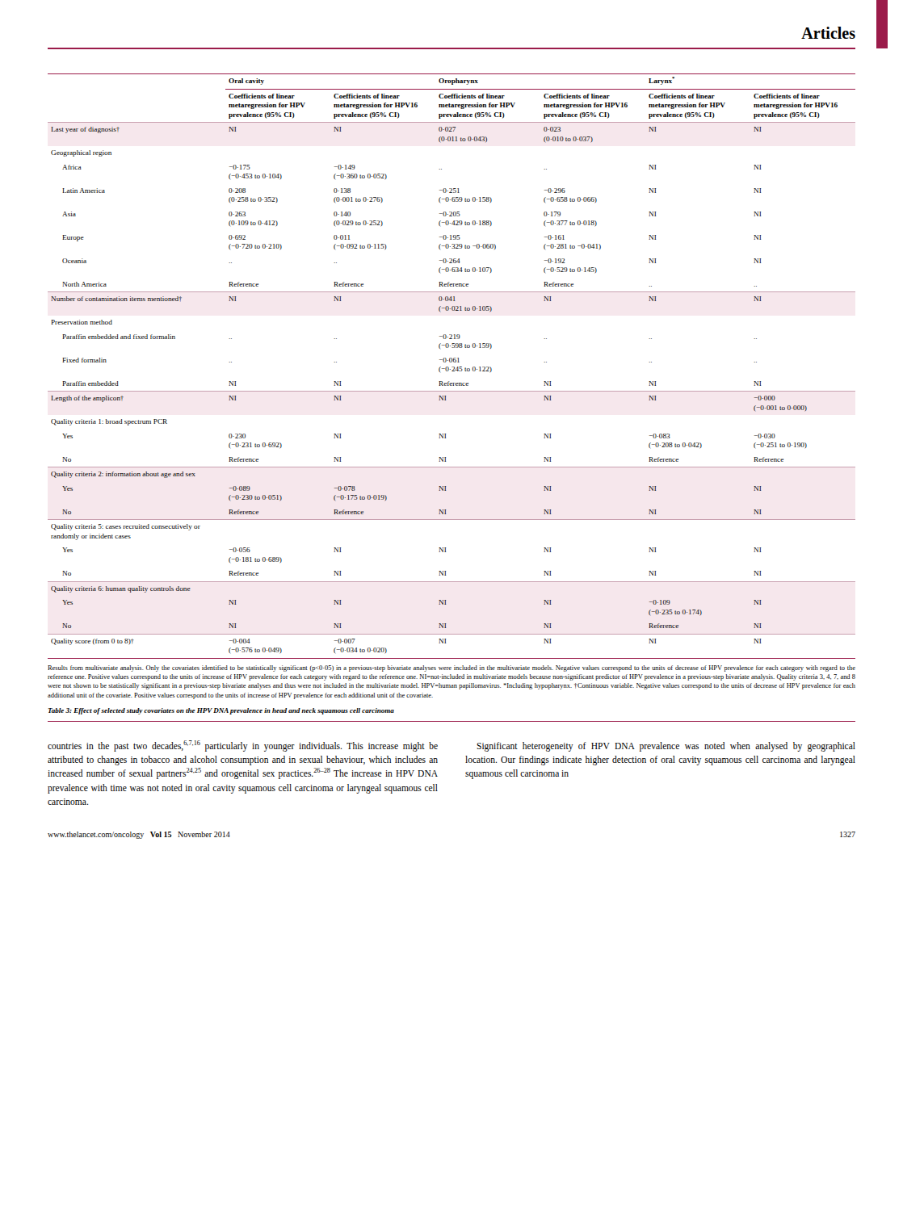Articles
| | Oral cavity | Oropharynx | Larynx * |
| --- | --- | --- | --- |
| | Coefficients of linear metaregression for HPV prevalence (95% CI) | Coefficients of linear metaregression for HPV16 prevalence (95% CI) | Coefficients of linear metaregression for HPV prevalence (95% CI) | Coefficients of linear metaregression for HPV16 prevalence (95% CI) | Coefficients of linear metaregression for HPV prevalence (95% CI) | Coefficients of linear metaregression for HPV16 prevalence (95% CI) |
| Last year of diagnosis † | NI | NI | 0·027 (0·011 to 0·043) | 0·023 (0·010 to 0·037) | NI | NI |
| Geographical region | | | | | | |
| Africa | −0·175 (−0·453 to 0·104) | −0·149 (−0·360 to 0·052) | .. | .. | NI | NI |
| Latin America | 0·208 (0·258 to 0·352) | 0·138 (0·001 to 0·276) | −0·251 (−0·659 to 0·158) | −0·296 (−0·658 to 0·066) | NI | NI |
| Asia | 0·263 (0·109 to 0·412) | 0·140 (0·029 to 0·252) | −0·205 (−0·429 to 0·188) | 0·179 (−0·377 to 0·018) | NI | NI |
| Europe | 0·692 (−0·720 to 0·210) | 0·011 (−0·092 to 0·115) | −0·195 (−0·329 to −0·060) | −0·161 (−0·281 to −0·041) | NI | NI |
| Oceania | .. | .. | −0·264 (−0·634 to 0·107) | −0·192 (−0·529 to 0·145) | NI | NI |
| North America | Reference | Reference | Reference | Reference | .. | .. |
| Number of contamination items mentioned † | NI | NI | 0·041 (−0·021 to 0·105) | NI | NI | NI |
| Preservation method | | | | | | |
| Paraffin embedded and fixed formalin | .. | .. | −0·219 (−0·598 to 0·159) | .. | .. | .. |
| Fixed formalin | .. | .. | −0·061 (−0·245 to 0·122) | .. | .. | .. |
| Paraffin embedded | NI | NI | Reference | NI | NI | NI |
| Length of the amplicon † | NI | NI | NI | NI | NI | −0·000 (−0·001 to 0·000) |
| Quality criteria 1: broad spectrum PCR | | | | | | |
| Yes | 0·230 (−0·231 to 0·692) | NI | NI | NI | −0·083 (−0·208 to 0·042) | −0·030 (−0·251 to 0·190) |
| No | Reference | NI | NI | NI | Reference | Reference |
| Quality criteria 2: information about age and sex | | | | | | |
| Yes | −0·089 (−0·230 to 0·051) | −0·078 (−0·175 to 0·019) | NI | NI | NI | NI |
| No | Reference | Reference | NI | NI | NI | NI |
| Quality criteria 5: cases recruited consecutively or randomly or incident cases | | | | | | |
| Yes | −0·056 (−0·181 to 0·689) | NI | NI | NI | NI | NI |
| No | Reference | NI | NI | NI | NI | NI |
| Quality criteria 6: human quality controls done | | | | | | |
| Yes | NI | NI | NI | NI | −0·109 (−0·235 to 0·174) | NI |
| No | NI | NI | NI | NI | Reference | NI |
| Quality score (from 0 to 8) † | −0·004 (−0·576 to 0·049) | −0·007 (−0·034 to 0·020) | NI | NI | NI | NI |
Results from multivariate analysis. Only the covariates identified to be statistically significant (p<0·05) in a previous-step bivariate analyses were included in the multivariate models. Negative values correspond to the units of decrease of HPV prevalence for each category with regard to the reference one. Positive values correspond to the units of increase of HPV prevalence for each category with regard to the reference one. NI=not-included in multivariate models because non-significant predictor of HPV prevalence in a previous-step bivariate analysis. Quality criteria 3, 4, 7, and 8 were not shown to be statistically significant in a previous-step bivariate analyses and thus were not included in the multivariate model. HPV=human papillomavirus. *Including hypopharynx. †Continuous variable. Negative values correspond to the units of decrease of HPV prevalence for each additional unit of the covariate. Positive values correspond to the units of increase of HPV prevalence for each additional unit of the covariate.
Table 3: Effect of selected study covariates on the HPV DNA prevalence in head and neck squamous cell carcinoma
countries in the past two decades,6,7,16 particularly in younger individuals. This increase might be attributed to changes in tobacco and alcohol consumption and in sexual behaviour, which includes an increased number of sexual partners24,25 and orogenital sex practices.26–28 The increase in HPV DNA prevalence with time was not noted in oral cavity squamous cell carcinoma or laryngeal squamous cell carcinoma.
Significant heterogeneity of HPV DNA prevalence was noted when analysed by geographical location. Our findings indicate higher detection of oral cavity squamous cell carcinoma and laryngeal squamous cell carcinoma in
www.thelancet.com/oncology Vol 15 November 2014
1327